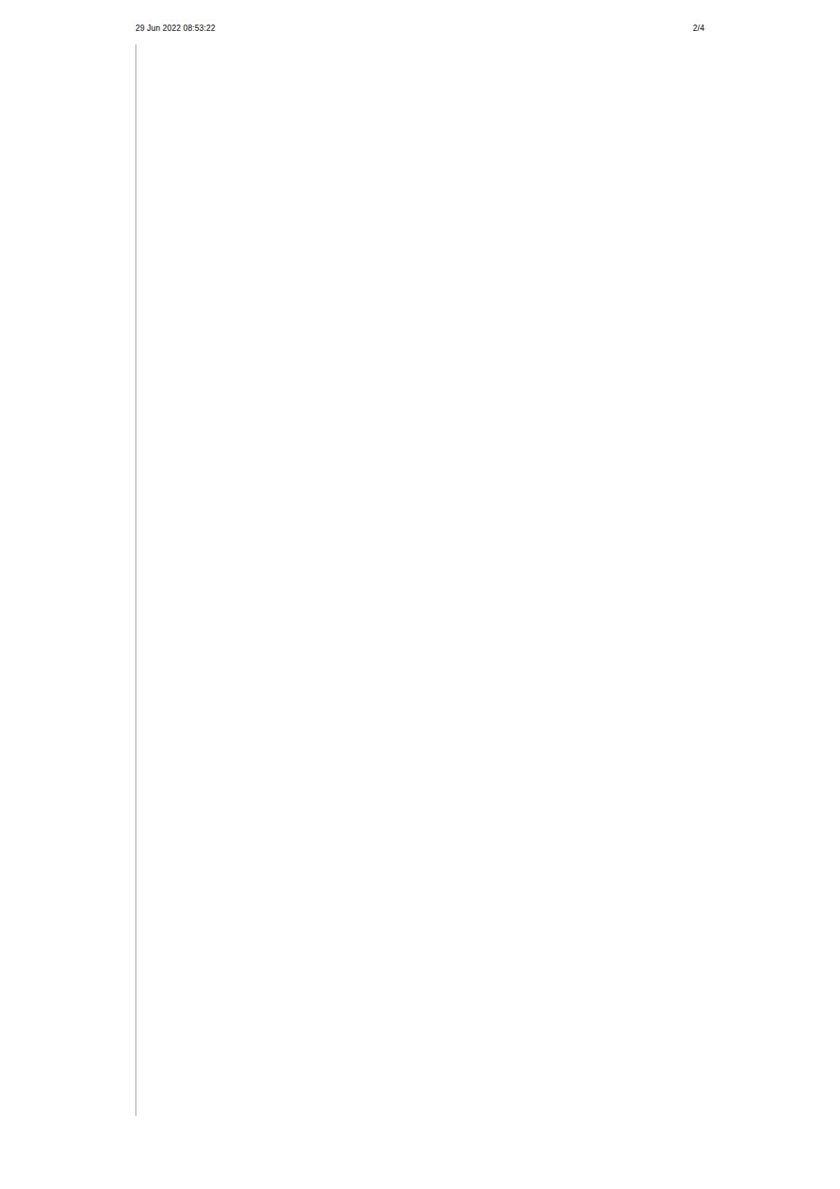29 Jun 2022 08:53:22 2/4